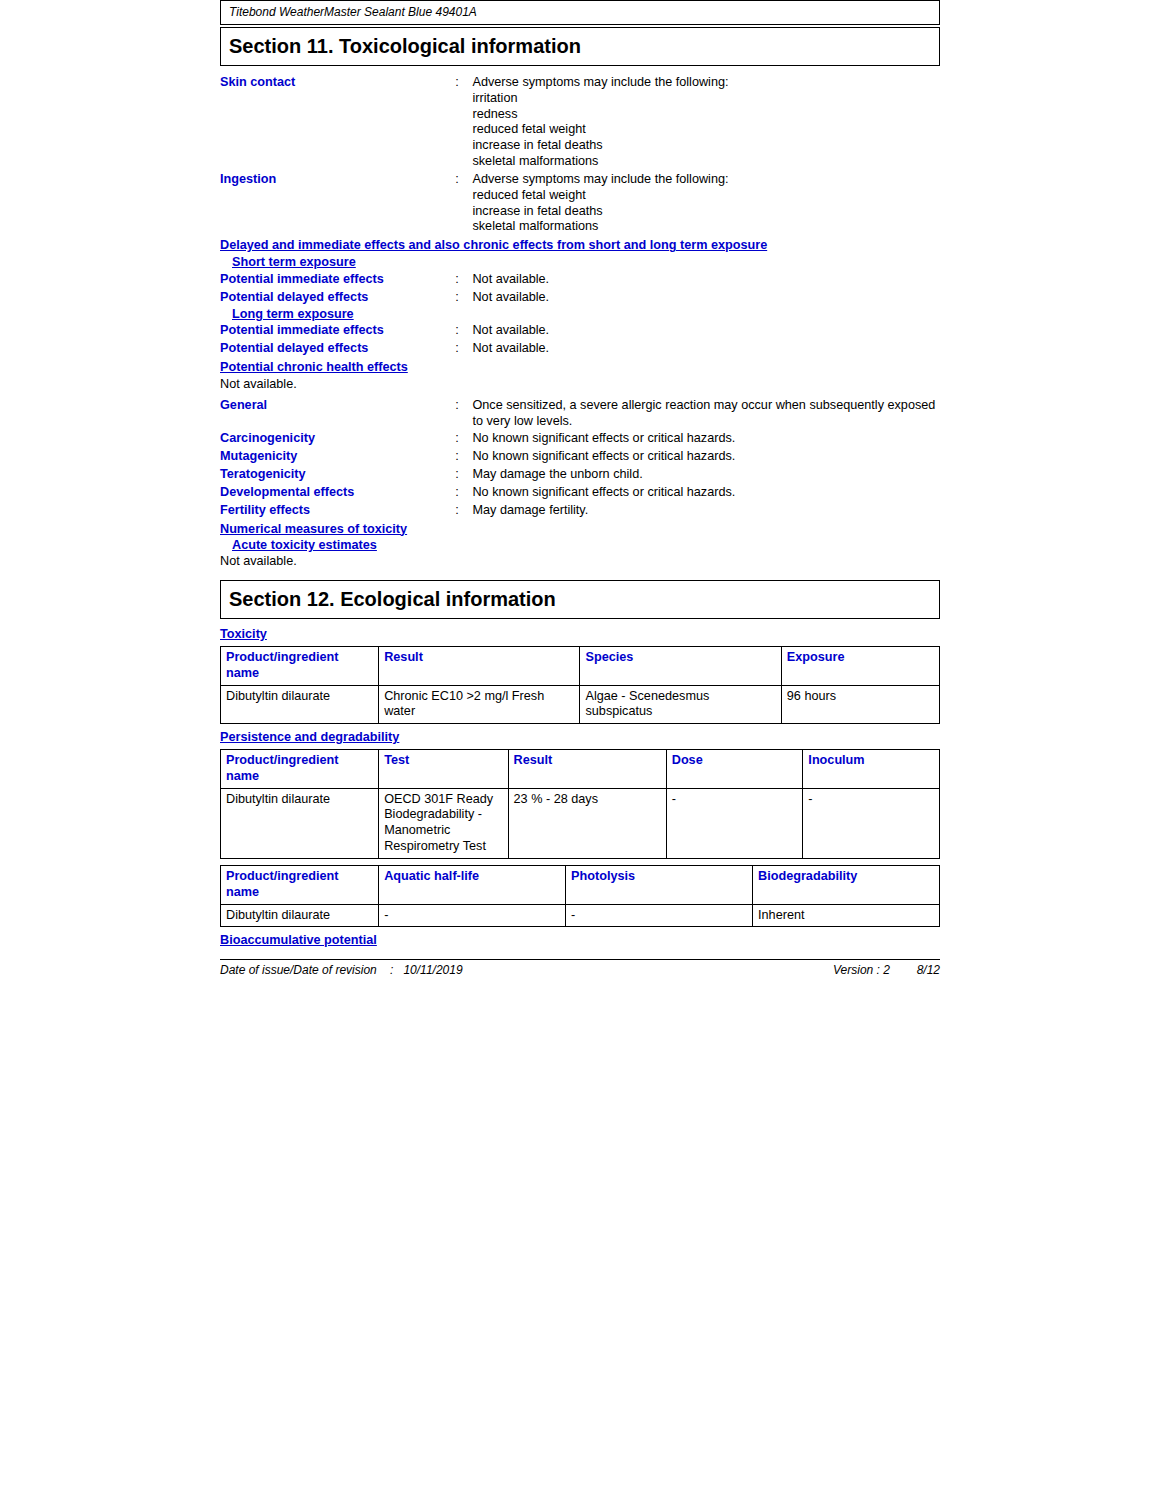Titebond WeatherMaster Sealant Blue 49401A
Section 11. Toxicological information
| Skin contact | : | Adverse symptoms may include the following: irritation redness reduced fetal weight increase in fetal deaths skeletal malformations |
| Ingestion | : | Adverse symptoms may include the following: reduced fetal weight increase in fetal deaths skeletal malformations |
Delayed and immediate effects and also chronic effects from short and long term exposure
Short term exposure
| Potential immediate effects | : | Not available. |
| Potential delayed effects | : | Not available. |
Long term exposure
| Potential immediate effects | : | Not available. |
| Potential delayed effects | : | Not available. |
Potential chronic health effects
Not available.
| General | : | Once sensitized, a severe allergic reaction may occur when subsequently exposed to very low levels. |
| Carcinogenicity | : | No known significant effects or critical hazards. |
| Mutagenicity | : | No known significant effects or critical hazards. |
| Teratogenicity | : | May damage the unborn child. |
| Developmental effects | : | No known significant effects or critical hazards. |
| Fertility effects | : | May damage fertility. |
Numerical measures of toxicity
Acute toxicity estimates
Not available.
Section 12. Ecological information
Toxicity
| Product/ingredient name | Result | Species | Exposure |
| --- | --- | --- | --- |
| Dibutyltin dilaurate | Chronic EC10 >2 mg/l Fresh water | Algae - Scenedesmus subspicatus | 96 hours |
Persistence and degradability
| Product/ingredient name | Test | Result | Dose | Inoculum |
| --- | --- | --- | --- | --- |
| Dibutyltin dilaurate | OECD 301F Ready Biodegradability - Manometric Respirometry Test | 23 % - 28 days | - | - |
| Product/ingredient name | Aquatic half-life | Photolysis | Biodegradability |
| --- | --- | --- | --- |
| Dibutyltin dilaurate | - | - | Inherent |
Bioaccumulative potential
Date of issue/Date of revision : 10/11/2019
Version : 2 8/12